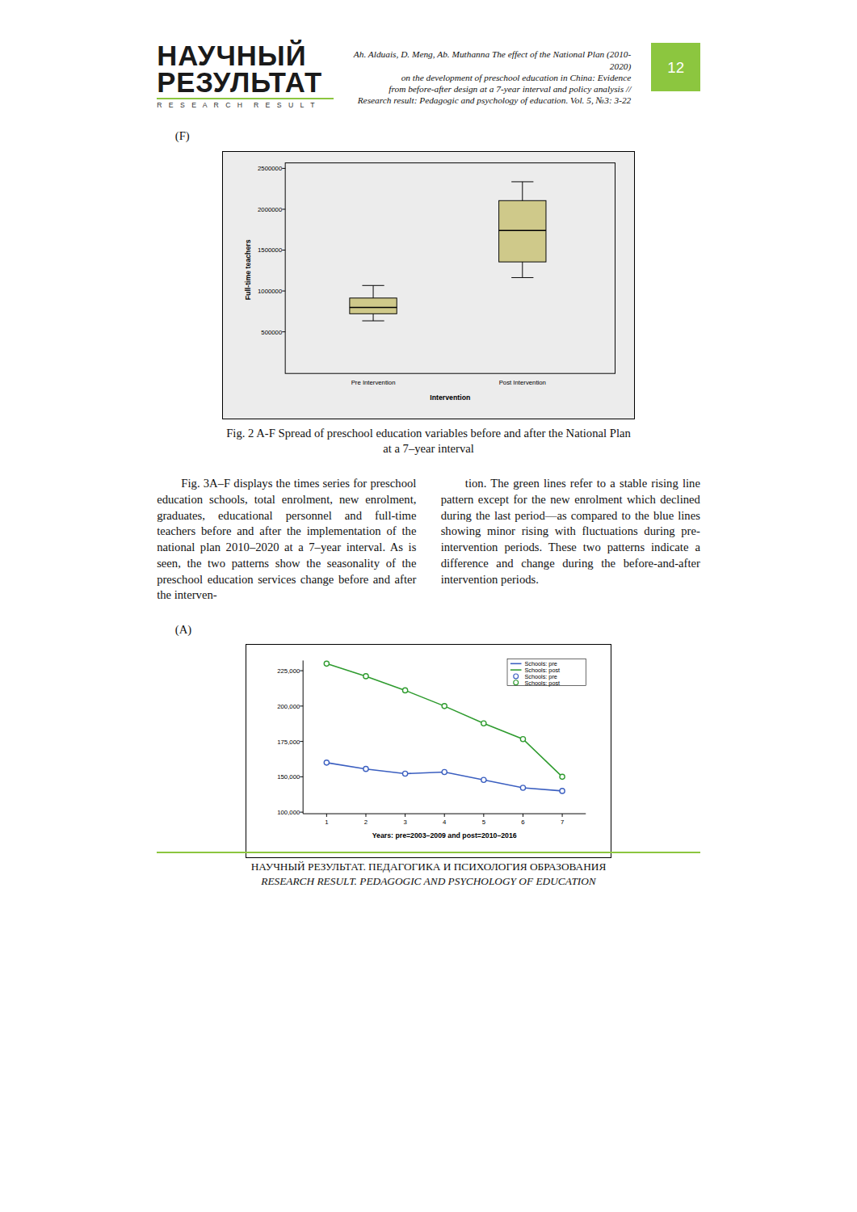НАУЧНЫЙ
РЕЗУЛЬТАТ
R E S E A R C H R E S U L T
Ah. Alduais, D. Meng, Ab. Muthanna The effect of the National Plan (2010-2020)
on the development of preschool education in China: Evidence
from before-after design at a 7-year interval and policy analysis //
Research result: Pedagogic and psychology of education. Vol. 5, №3: 3-22
12
(F)
2500000 2000000 1500000 1000000 500000 Full-time teachers Pre Intervention Post Intervention Intervention
Fig. 2 A-F Spread of preschool education variables before and after the National Plan
at a 7–year interval
Fig. 3A–F displays the times series for preschool education schools, total enrolment, new enrolment, graduates, educational personnel and full-time teachers before and after the implementation of the national plan 2010–2020 at a 7–year interval. As is seen, the two patterns show the seasonality of the preschool education services change before and after the interven-
tion. The green lines refer to a stable rising line pattern except for the new enrolment which declined during the last period—as compared to the blue lines showing minor rising with fluctuations during pre-intervention periods. These two patterns indicate a difference and change during the before-and-after intervention periods.
(A)
225,000 200,000 175,000 150,000 100,000 1 2 3 4 5 6 7 Years: pre=2003–2009 and post=2010–2016 Schools: pre Schools: post Schools: pre Schools: post
НАУЧНЫЙ РЕЗУЛЬТАТ. ПЕДАГОГИКА И ПСИХОЛОГИЯ ОБРАЗОВАНИЯ
RESEARCH RESULT. PEDAGOGIC AND PSYCHOLOGY OF EDUCATION